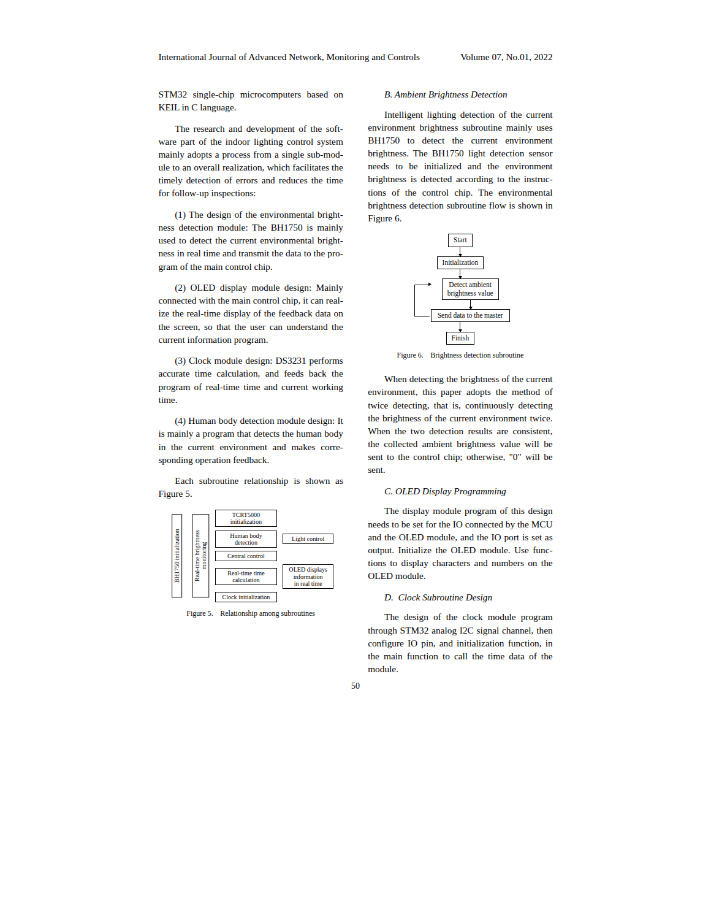International Journal of Advanced Network, Monitoring and Controls
Volume 07, No.01, 2022
STM32 single-chip microcomputers based on KEIL in C language.
The research and development of the software part of the indoor lighting control system mainly adopts a process from a single sub-module to an overall realization, which facilitates the timely detection of errors and reduces the time for follow-up inspections:
(1) The design of the environmental brightness detection module: The BH1750 is mainly used to detect the current environmental brightness in real time and transmit the data to the program of the main control chip.
(2) OLED display module design: Mainly connected with the main control chip, it can realize the real-time display of the feedback data on the screen, so that the user can understand the current information program.
(3) Clock module design: DS3231 performs accurate time calculation, and feeds back the program of real-time time and current working time.
(4) Human body detection module design: It is mainly a program that detects the human body in the current environment and makes corresponding operation feedback.
Each subroutine relationship is shown as Figure 5.
BH1750 initialization
Real-time brightness monitoring
TCRT5000 initialization
Human body detection
Central control
Real-time time calculation
Clock initialization
Light control
OLED displays information
in real time
Figure 5. Relationship among subroutines
B. Ambient Brightness Detection
Intelligent lighting detection of the current environment brightness subroutine mainly uses BH1750 to detect the current environment brightness. The BH1750 light detection sensor needs to be initialized and the environment brightness is detected according to the instructions of the control chip. The environmental brightness detection subroutine flow is shown in Figure 6.
Start
Initialization
Detect ambient
brightness value
Send data to the master
Finish
Figure 6. Brightness detection subroutine
When detecting the brightness of the current environment, this paper adopts the method of twice detecting, that is, continuously detecting the brightness of the current environment twice. When the two detection results are consistent, the collected ambient brightness value will be sent to the control chip; otherwise, "0" will be sent.
C. OLED Display Programming
The display module program of this design needs to be set for the IO connected by the MCU and the OLED module, and the IO port is set as output. Initialize the OLED module. Use functions to display characters and numbers on the OLED module.
D. Clock Subroutine Design
The design of the clock module program through STM32 analog I2C signal channel, then configure IO pin, and initialization function, in the main function to call the time data of the module.
50